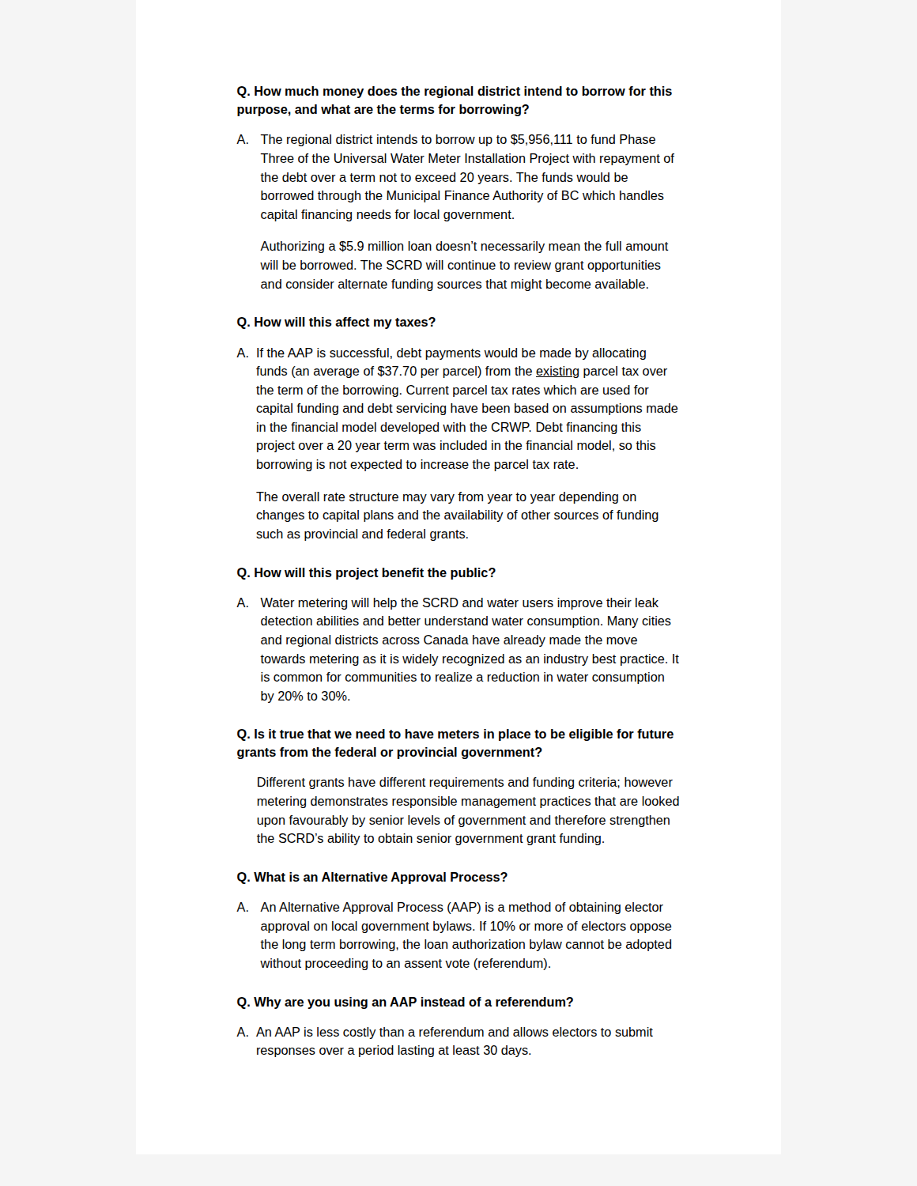Q. How much money does the regional district intend to borrow for this purpose, and what are the terms for borrowing?
A.
The regional district intends to borrow up to $5,956,111 to fund Phase Three of the Universal Water Meter Installation Project with repayment of the debt over a term not to exceed 20 years. The funds would be borrowed through the Municipal Finance Authority of BC which handles capital financing needs for local government.
Authorizing a $5.9 million loan doesn’t necessarily mean the full amount will be borrowed. The SCRD will continue to review grant opportunities and consider alternate funding sources that might become available.
Q. How will this affect my taxes?
A.
If the AAP is successful, debt payments would be made by allocating funds (an average of $37.70 per parcel) from the existing parcel tax over the term of the borrowing. Current parcel tax rates which are used for capital funding and debt servicing have been based on assumptions made in the financial model developed with the CRWP. Debt financing this project over a 20 year term was included in the financial model, so this borrowing is not expected to increase the parcel tax rate.
The overall rate structure may vary from year to year depending on changes to capital plans and the availability of other sources of funding such as provincial and federal grants.
Q. How will this project benefit the public?
A.
Water metering will help the SCRD and water users improve their leak detection abilities and better understand water consumption. Many cities and regional districts across Canada have already made the move towards metering as it is widely recognized as an industry best practice. It is common for communities to realize a reduction in water consumption by 20% to 30%.
Q. Is it true that we need to have meters in place to be eligible for future grants from the federal or provincial government?
Different grants have different requirements and funding criteria; however metering demonstrates responsible management practices that are looked upon favourably by senior levels of government and therefore strengthen the SCRD’s ability to obtain senior government grant funding.
Q. What is an Alternative Approval Process?
A.
An Alternative Approval Process (AAP) is a method of obtaining elector approval on local government bylaws. If 10% or more of electors oppose the long term borrowing, the loan authorization bylaw cannot be adopted without proceeding to an assent vote (referendum).
Q. Why are you using an AAP instead of a referendum?
A.
An AAP is less costly than a referendum and allows electors to submit responses over a period lasting at least 30 days.